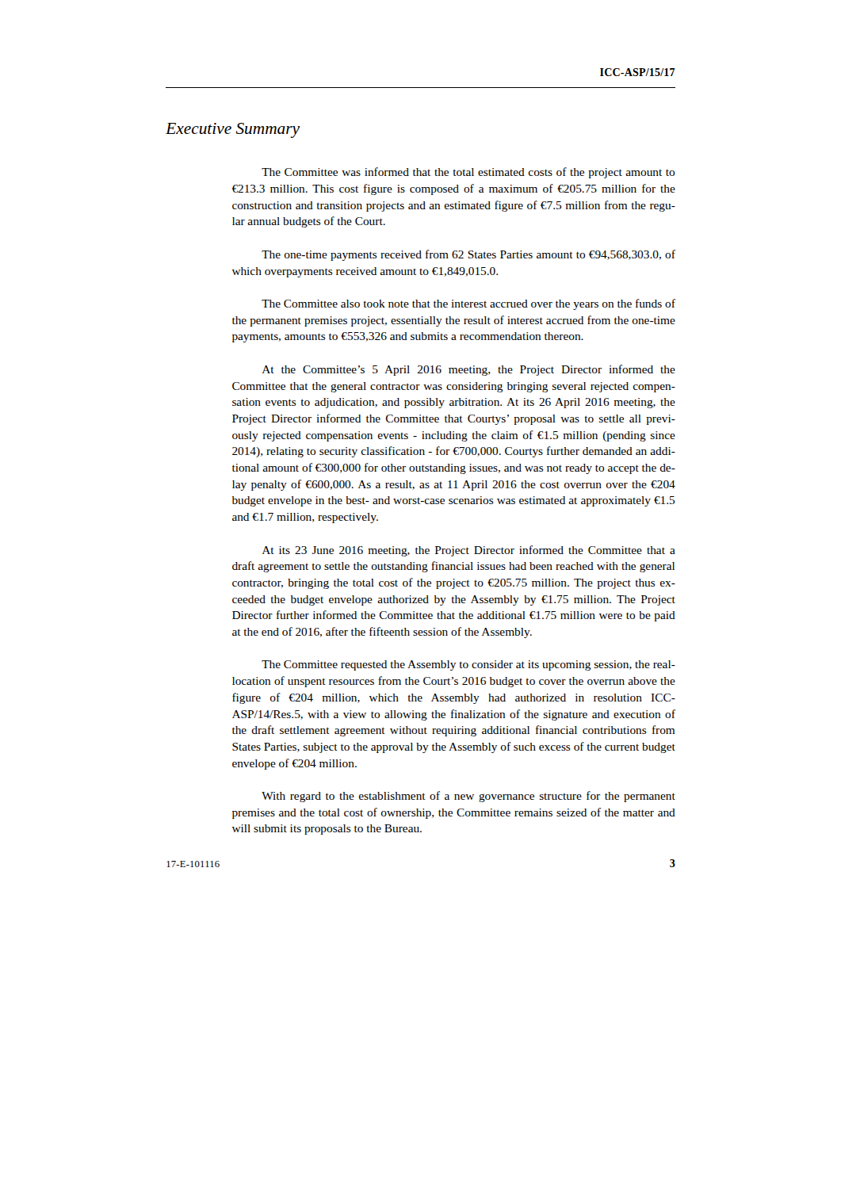ICC-ASP/15/17
Executive Summary
The Committee was informed that the total estimated costs of the project amount to €213.3 million. This cost figure is composed of a maximum of €205.75 million for the construction and transition projects and an estimated figure of €7.5 million from the regular annual budgets of the Court.
The one-time payments received from 62 States Parties amount to €94,568,303.0, of which overpayments received amount to €1,849,015.0.
The Committee also took note that the interest accrued over the years on the funds of the permanent premises project, essentially the result of interest accrued from the one-time payments, amounts to €553,326 and submits a recommendation thereon.
At the Committee’s 5 April 2016 meeting, the Project Director informed the Committee that the general contractor was considering bringing several rejected compensation events to adjudication, and possibly arbitration. At its 26 April 2016 meeting, the Project Director informed the Committee that Courtys’ proposal was to settle all previously rejected compensation events - including the claim of €1.5 million (pending since 2014), relating to security classification - for €700,000. Courtys further demanded an additional amount of €300,000 for other outstanding issues, and was not ready to accept the delay penalty of €600,000. As a result, as at 11 April 2016 the cost overrun over the €204 budget envelope in the best- and worst-case scenarios was estimated at approximately €1.5 and €1.7 million, respectively.
At its 23 June 2016 meeting, the Project Director informed the Committee that a draft agreement to settle the outstanding financial issues had been reached with the general contractor, bringing the total cost of the project to €205.75 million. The project thus exceeded the budget envelope authorized by the Assembly by €1.75 million. The Project Director further informed the Committee that the additional €1.75 million were to be paid at the end of 2016, after the fifteenth session of the Assembly.
The Committee requested the Assembly to consider at its upcoming session, the reallocation of unspent resources from the Court’s 2016 budget to cover the overrun above the figure of €204 million, which the Assembly had authorized in resolution ICC-ASP/14/Res.5, with a view to allowing the finalization of the signature and execution of the draft settlement agreement without requiring additional financial contributions from States Parties, subject to the approval by the Assembly of such excess of the current budget envelope of €204 million.
With regard to the establishment of a new governance structure for the permanent premises and the total cost of ownership, the Committee remains seized of the matter and will submit its proposals to the Bureau.
17-E-101116
3